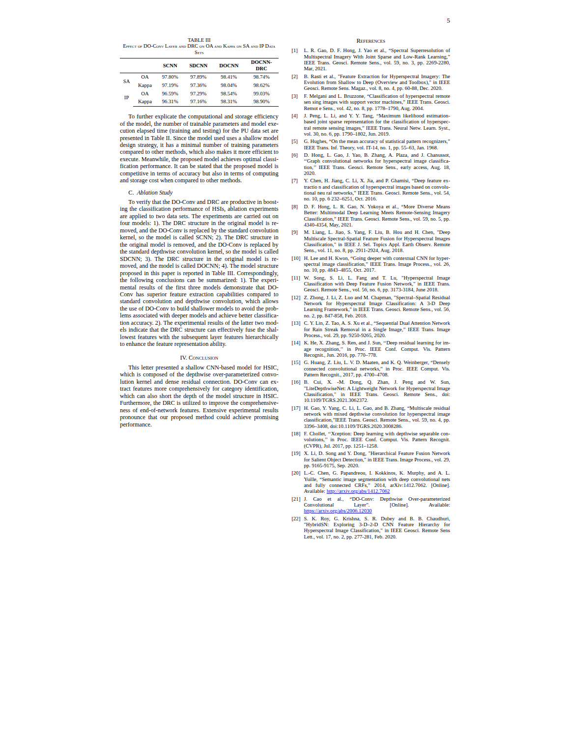5
TABLE III Effect of DO-Conv Layer and DRC on OA and Kappa on SA and IP Data Sets
| | | SCNN | SDCNN | DOCNN | DOCNN- DRC |
| --- | --- | --- | --- | --- | --- |
| SA | OA | 97.80% | 97.89% | 98.41% | 98.74% |
| Kappa | 97.19% | 97.36% | 98.04% | 98.62% |
| IP | OA | 96.59% | 97.29% | 98.54% | 99.03% |
| Kappa | 96.31% | 97.16% | 98.31% | 98.90% |
To further explicate the computational and storage efficiency of the model, the number of trainable parameters and model execution elapsed time (training and testing) for the PU data set are presented in Table II. Since the model used uses a shallow model design strategy, it has a minimal number of training parameters compared to other methods, which also makes it more efficient to execute. Meanwhile, the proposed model achieves optimal classification performance. It can be stated that the proposed model is competitive in terms of accuracy but also in terms of computing and storage cost when compared to other methods.
C. Ablation Study
To verify that the DO-Conv and DRC are productive in boosting the classification performance of HSIs, ablation experiments are applied to two data sets. The experiments are carried out on four models: 1). The DRC structure in the original model is removed, and the DO-Conv is replaced by the standard convolution kernel, so the model is called SCNN; 2). The DRC structure in the original model is removed, and the DO-Conv is replaced by the standard depthwise convolution kernel, so the model is called SDCNN; 3). The DRC structure in the original model is removed, and the model is called DOCNN; 4). The model structure proposed in this paper is reported in Table III. Correspondingly, the following conclusions can be summarized: 1). The experimental results of the first three models demonstrate that DO-Conv has superior feature extraction capabilities compared to standard convolution and depthwise convolution, which allows the use of DO-Conv to build shallower models to avoid the problems associated with deeper models and achieve better classification accuracy. 2). The experimental results of the latter two models indicate that the DRC structure can effectively fuse the shallowest features with the subsequent layer features hierarchically to enhance the feature representation ability.
IV. Conclusion
This letter presented a shallow CNN-based model for HSIC, which is composed of the depthwise over-parameterized convolution kernel and dense residual connection. DO-Conv can extract features more comprehensively for category identification, which can also short the depth of the model structure in HSIC. Furthermore, the DRC is utilized to improve the comprehensiveness of end-of-network features. Extensive experimental results pronounce that our proposed method could achieve promising performance.
References
[1] L. R. Gao, D. F. Hong, J. Yao et al., “Spectral Superresolution of Multispectral Imagery With Joint Sparse and Low-Rank Learning,” IEEE Trans. Geosci. Remote Sens., vol. 59, no. 3, pp. 2269-2280, Mar, 2021.
[2] B. Rasti et al., "Feature Extraction for Hyperspectral Imagery: The Evolution from Shallow to Deep (Overview and Toolbox)," in IEEE Geosci. Remote Sens. Magaz., vol. 8, no. 4, pp. 60-88, Dec. 2020.
[3] F. Melgani and L. Bruzzone, “Classification of hyperspectral remote sen sing images with support vector machines,” IEEE Trans. Geosci. Remot e Sens., vol. 42, no. 8, pp. 1778–1790, Aug. 2004.
[4] J. Peng, L. Li, and Y. Y. Tang, “Maximum likelihood estimation-based joint sparse representation for the classification of hyperspectral remote sensing images,” IEEE Trans. Neural Netw. Learn. Syst., vol. 30, no. 6, pp. 1790–1802, Jun. 2019.
[5] G. Hughes, “On the mean accuracy of statistical pattern recognizers,” IEEE Trans. Inf. Theory, vol. IT-14, no. 1, pp. 55–63, Jan. 1968.
[6] D. Hong, L. Gao, J. Yao, B. Zhang, A. Plaza, and J. Chanussot, ‘‘Graph convolutional networks for hyperspectral image classification,’’ IEEE Trans. Geosci. Remote Sens., early access, Aug. 18, 2020.
[7] Y. Chen, H. Jiang, C. Li, X. Jia, and P. Ghamisi, “Deep feature extractio n and classification of hyperspectral images based on convolutional neu ral networks,” IEEE Trans. Geosci. Remote Sens., vol. 54, no. 10, pp. 6 232–6251, Oct. 2016.
[8] D. F. Hong, L. R. Gao, N. Yokoya et al., “More Diverse Means Better: Multimodal Deep Learning Meets Remote-Sensing Imagery Classification,” IEEE Trans. Geosci. Remote Sens., vol. 59, no. 5, pp. 4340-4354, May, 2021.
[9] M. Liang, L. Jiao, S. Yang, F. Liu, B. Hou and H. Chen, "Deep Multiscale Spectral-Spatial Feature Fusion for Hyperspectral Images Classification," in IEEE J. Sel. Topics Appl. Earth Observ. Remote Sens., vol. 11, no. 8, pp. 2911-2924, Aug. 2018.
[10] H. Lee and H. Kwon, “Going deeper with contextual CNN for hyperspectral image classification,” IEEE Trans. Image Process., vol. 26, no. 10, pp. 4843–4855, Oct. 2017.
[11] W. Song, S. Li, L. Fang and T. Lu, "Hyperspectral Image Classification with Deep Feature Fusion Network," in IEEE Trans. Geosci. Remote Sens., vol. 56, no. 6, pp. 3173-3184, June 2018.
[12] Z. Zhong, J. Li, Z. Luo and M. Chapman, "Spectral–Spatial Residual Network for Hyperspectral Image Classification: A 3-D Deep Learning Framework," in IEEE Trans. Geosci. Remote Sens., vol. 56, no. 2, pp. 847-858, Feb. 2018.
[13] C. Y. Lin, Z. Tao, A. S. Xu et al., “Sequential Dual Attention Network for Rain Streak Removal in a Single Image,” IEEE Trans. Image Process., vol. 29, pp. 9250-9265, 2020.
[14] K. He, X. Zhang, S. Ren, and J. Sun, ‘‘Deep residual learning for image recognition,’’ in Proc. IEEE Conf. Comput. Vis. Pattern Recognit., Jun. 2016, pp. 770–778.
[15] G. Huang, Z. Liu, L. V. D. Maaten, and K. Q. Weinberger, “Densely connected convolutional networks,” in Proc. IEEE Comput. Vis. Pattern Recognit., 2017, pp. 4700–4708.
[16] B. Cui, X. -M. Dong, Q. Zhan, J. Peng and W. Sun, "LiteDepthwiseNet: A Lightweight Network for Hyperspectral Image Classification," in IEEE Trans. Geosci. Remote Sens., doi: 10.1109/TGRS.2021.3062372.
[17] H. Gao, Y. Yang, C. Li, L. Gao, and B. Zhang, “Multiscale residual network with mixed depthwise convolution for hyperspectral image classification,”IEEE Trans. Geosci. Remote Sens., vol. 59, no. 4, pp. 3396–3408, doi:10.1109/TGRS.2020.3008286.
[18] F. Chollet, ‘‘Xception: Deep learning with depthwise separable convolutions,’’ in Proc. IEEE Conf. Comput. Vis. Pattern Recognit. (CVPR), Jul. 2017, pp. 1251–1258.
[19] X. Li, D. Song and Y. Dong, "Hierarchical Feature Fusion Network for Salient Object Detection," in IEEE Trans. Image Process., vol. 29, pp. 9165-9175, Sep. 2020.
[20] L.-C. Chen, G. Papandreou, I. Kokkinos, K. Murphy, and A. L. Yuille, “Semantic image segmentation with deep convolutional nets and fully connected CRFs,” 2014, arXiv:1412.7062. [Online]. Available: http://arxiv.org/abs/1412.7062
[21] J. Cao et al., “DO-Conv: Depthwise Over-parameterized Convolutional Layer”. [Online]. Available: https://arxiv.org/abs/2006.12030
[22] S. K. Roy, G. Krishna, S. R. Dubey and B. B. Chaudhuri, "HybridSN: Exploring 3-D–2-D CNN Feature Hierarchy for Hyperspectral Image Classification," in IEEE Geosci. Remote Sens Lett., vol. 17, no. 2, pp. 277-281, Feb. 2020.